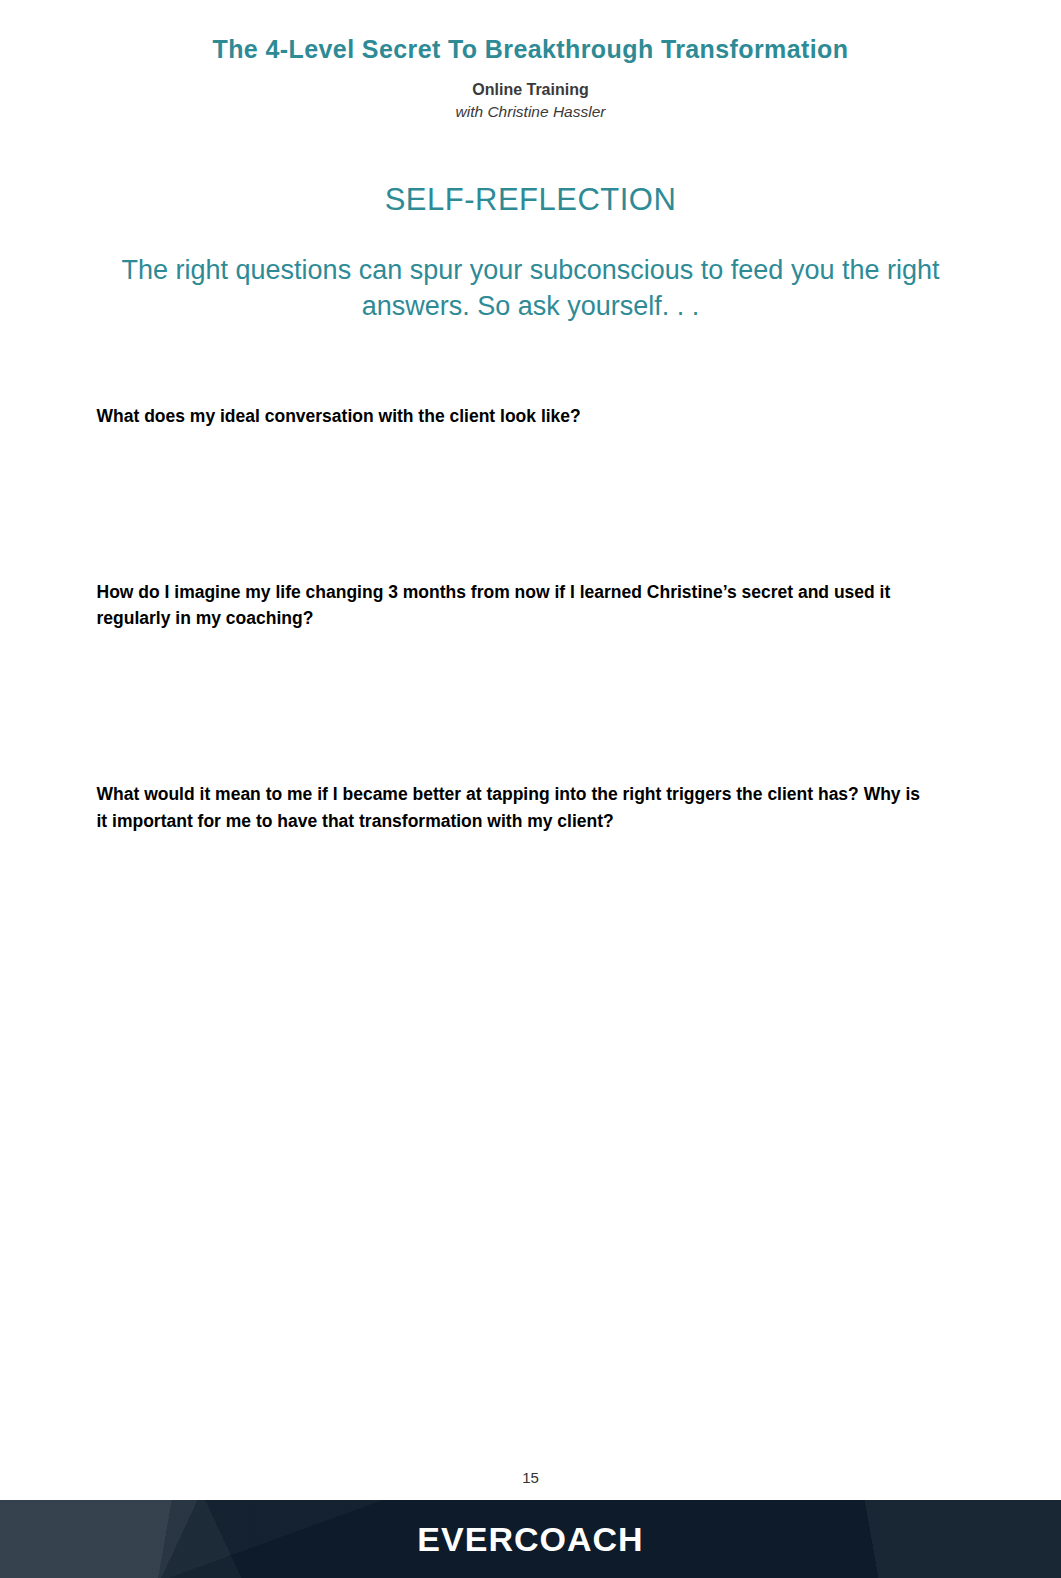The 4-Level Secret To Breakthrough Transformation
Online Training with Christine Hassler
SELF-REFLECTION
The right questions can spur your subconscious to feed you the right answers. So ask yourself. . .
What does my ideal conversation with the client look like?
How do I imagine my life changing 3 months from now if I learned Christine’s secret and used it regularly in my coaching?
What would it mean to me if I became better at tapping into the right triggers the client has? Why is it important for me to have that transformation with my client?
15
EVER COACH